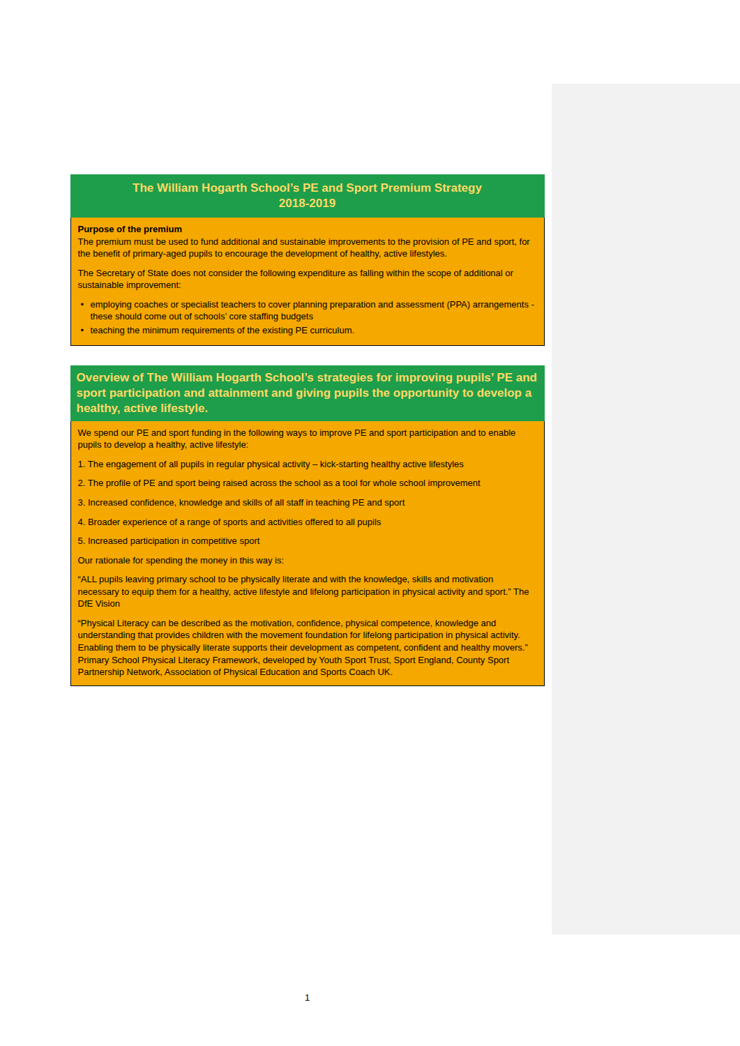The William Hogarth School’s PE and Sport Premium Strategy
2018-2019
Purpose of the premium
The premium must be used to fund additional and sustainable improvements to the provision of PE and sport, for the benefit of primary-aged pupils to encourage the development of healthy, active lifestyles.
The Secretary of State does not consider the following expenditure as falling within the scope of additional or sustainable improvement:
employing coaches or specialist teachers to cover planning preparation and assessment (PPA) arrangements - these should come out of schools’ core staffing budgets
teaching the minimum requirements of the existing PE curriculum.
Overview of The William Hogarth School’s strategies for improving pupils’ PE and sport participation and attainment and giving pupils the opportunity to develop a healthy, active lifestyle.
We spend our PE and sport funding in the following ways to improve PE and sport participation and to enable pupils to develop a healthy, active lifestyle:
1. The engagement of all pupils in regular physical activity – kick-starting healthy active lifestyles
2. The profile of PE and sport being raised across the school as a tool for whole school improvement
3. Increased confidence, knowledge and skills of all staff in teaching PE and sport
4. Broader experience of a range of sports and activities offered to all pupils
5. Increased participation in competitive sport
Our rationale for spending the money in this way is:
“ALL pupils leaving primary school to be physically literate and with the knowledge, skills and motivation necessary to equip them for a healthy, active lifestyle and lifelong participation in physical activity and sport.” The DfE Vision
“Physical Literacy can be described as the motivation, confidence, physical competence, knowledge and understanding that provides children with the movement foundation for lifelong participation in physical activity. Enabling them to be physically literate supports their development as competent, confident and healthy movers.” Primary School Physical Literacy Framework, developed by Youth Sport Trust, Sport England, County Sport Partnership Network, Association of Physical Education and Sports Coach UK.
1